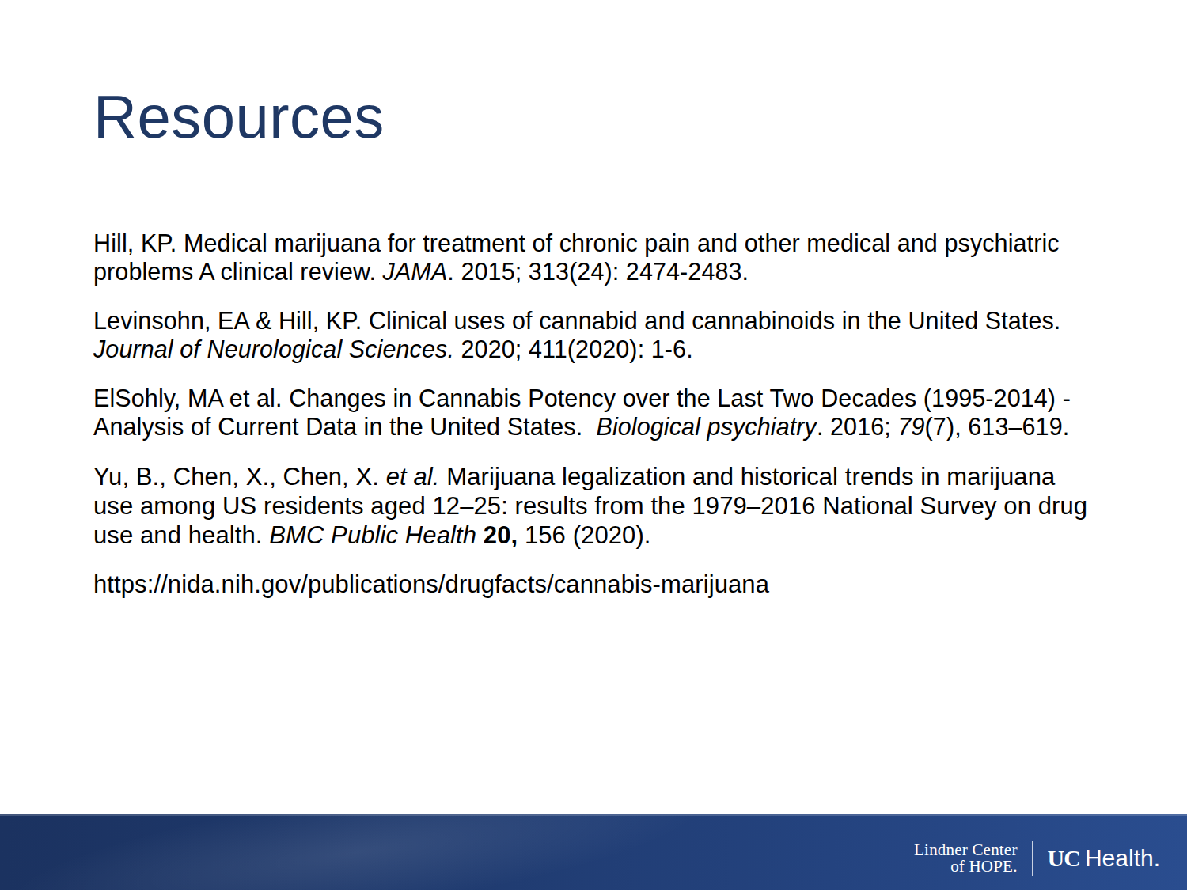Resources
Hill, KP. Medical marijuana for treatment of chronic pain and other medical and psychiatric problems A clinical review. JAMA. 2015; 313(24): 2474-2483.
Levinsohn, EA & Hill, KP. Clinical uses of cannabid and cannabinoids in the United States. Journal of Neurological Sciences. 2020; 411(2020): 1-6.
ElSohly, MA et al. Changes in Cannabis Potency over the Last Two Decades (1995-2014) - Analysis of Current Data in the United States. Biological psychiatry. 2016; 79(7), 613–619.
Yu, B., Chen, X., Chen, X. et al. Marijuana legalization and historical trends in marijuana use among US residents aged 12–25: results from the 1979–2016 National Survey on drug use and health. BMC Public Health 20, 156 (2020).
https://nida.nih.gov/publications/drugfacts/cannabis-marijuana
Lindner Center of HOPE.
UC Health.